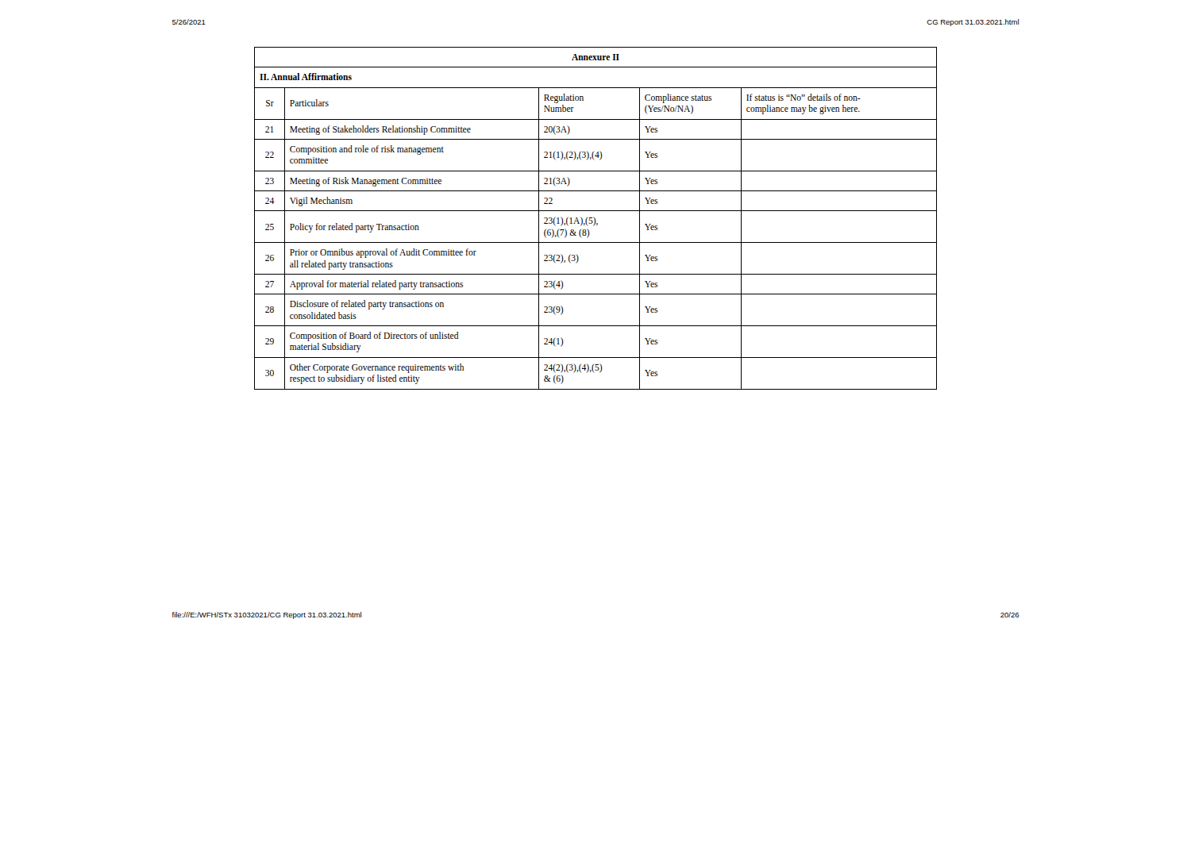5/26/2021
CG Report 31.03.2021.html
| Annexure II |
| II. Annual Affirmations |
| Sr | Particulars | Regulation Number | Compliance status (Yes/No/NA) | If status is “No” details of non- compliance may be given here. |
| 21 | Meeting of Stakeholders Relationship Committee | 20(3A) | Yes | |
| 22 | Composition and role of risk management committee | 21(1),(2),(3),(4) | Yes | |
| 23 | Meeting of Risk Management Committee | 21(3A) | Yes | |
| 24 | Vigil Mechanism | 22 | Yes | |
| 25 | Policy for related party Transaction | 23(1),(1A),(5), (6),(7) & (8) | Yes | |
| 26 | Prior or Omnibus approval of Audit Committee for all related party transactions | 23(2), (3) | Yes | |
| 27 | Approval for material related party transactions | 23(4) | Yes | |
| 28 | Disclosure of related party transactions on consolidated basis | 23(9) | Yes | |
| 29 | Composition of Board of Directors of unlisted material Subsidiary | 24(1) | Yes | |
| 30 | Other Corporate Governance requirements with respect to subsidiary of listed entity | 24(2),(3),(4),(5) & (6) | Yes | |
file:///E:/WFH/STx 31032021/CG Report 31.03.2021.html
20/26